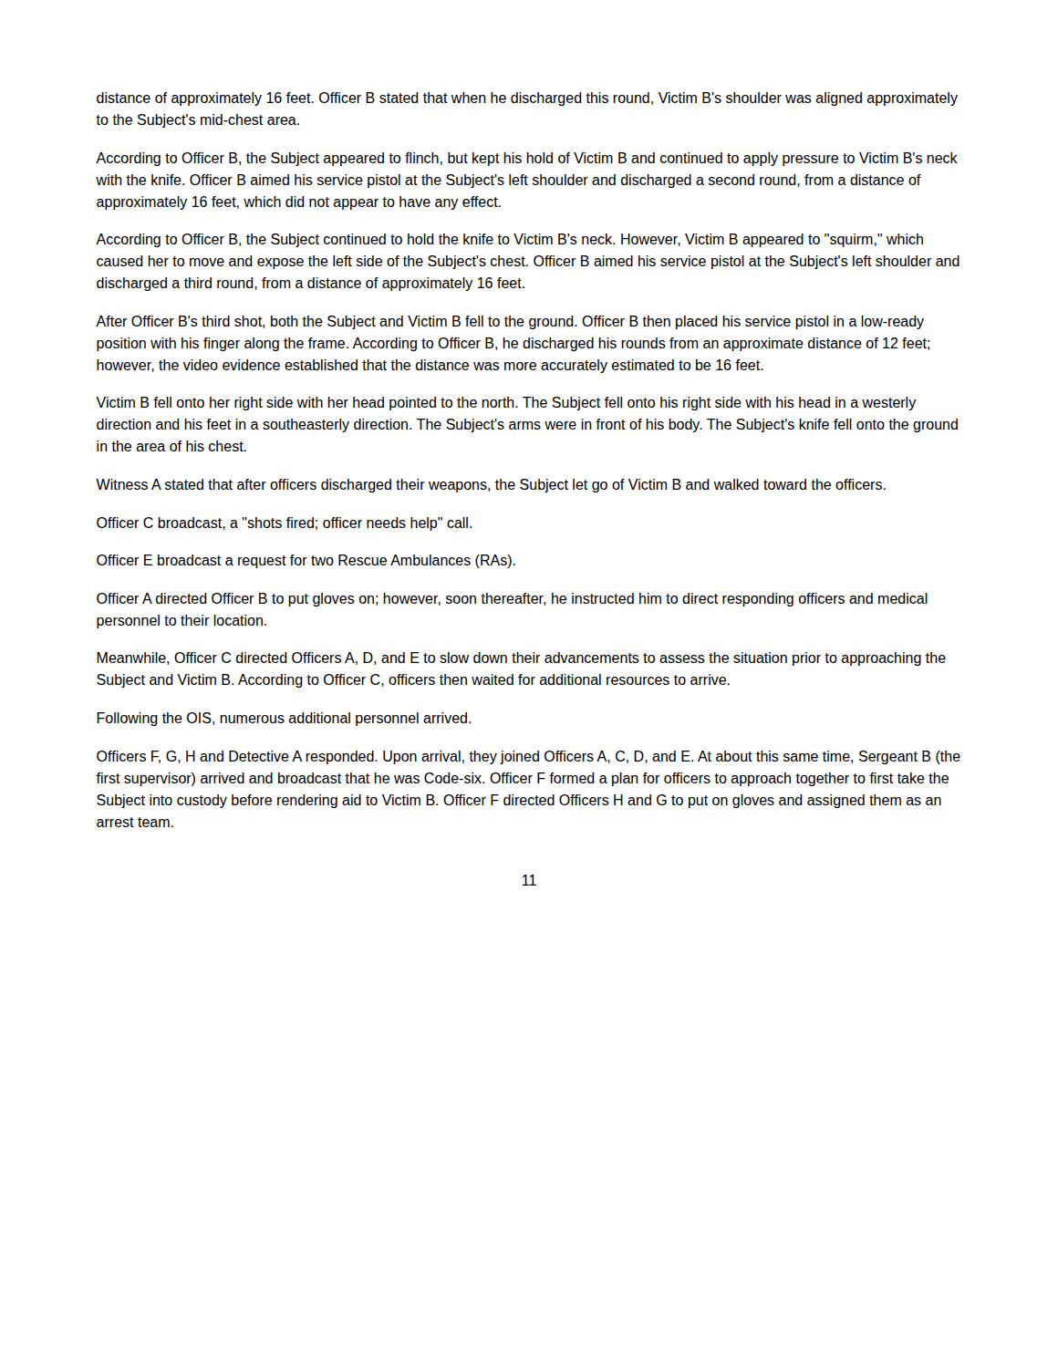distance of approximately 16 feet. Officer B stated that when he discharged this round, Victim B's shoulder was aligned approximately to the Subject's mid-chest area.
According to Officer B, the Subject appeared to flinch, but kept his hold of Victim B and continued to apply pressure to Victim B's neck with the knife. Officer B aimed his service pistol at the Subject's left shoulder and discharged a second round, from a distance of approximately 16 feet, which did not appear to have any effect.
According to Officer B, the Subject continued to hold the knife to Victim B's neck. However, Victim B appeared to "squirm," which caused her to move and expose the left side of the Subject's chest. Officer B aimed his service pistol at the Subject's left shoulder and discharged a third round, from a distance of approximately 16 feet.
After Officer B's third shot, both the Subject and Victim B fell to the ground. Officer B then placed his service pistol in a low-ready position with his finger along the frame. According to Officer B, he discharged his rounds from an approximate distance of 12 feet; however, the video evidence established that the distance was more accurately estimated to be 16 feet.
Victim B fell onto her right side with her head pointed to the north. The Subject fell onto his right side with his head in a westerly direction and his feet in a southeasterly direction. The Subject's arms were in front of his body. The Subject's knife fell onto the ground in the area of his chest.
Witness A stated that after officers discharged their weapons, the Subject let go of Victim B and walked toward the officers.
Officer C broadcast, a "shots fired; officer needs help" call.
Officer E broadcast a request for two Rescue Ambulances (RAs).
Officer A directed Officer B to put gloves on; however, soon thereafter, he instructed him to direct responding officers and medical personnel to their location.
Meanwhile, Officer C directed Officers A, D, and E to slow down their advancements to assess the situation prior to approaching the Subject and Victim B. According to Officer C, officers then waited for additional resources to arrive.
Following the OIS, numerous additional personnel arrived.
Officers F, G, H and Detective A responded. Upon arrival, they joined Officers A, C, D, and E. At about this same time, Sergeant B (the first supervisor) arrived and broadcast that he was Code-six. Officer F formed a plan for officers to approach together to first take the Subject into custody before rendering aid to Victim B. Officer F directed Officers H and G to put on gloves and assigned them as an arrest team.
11